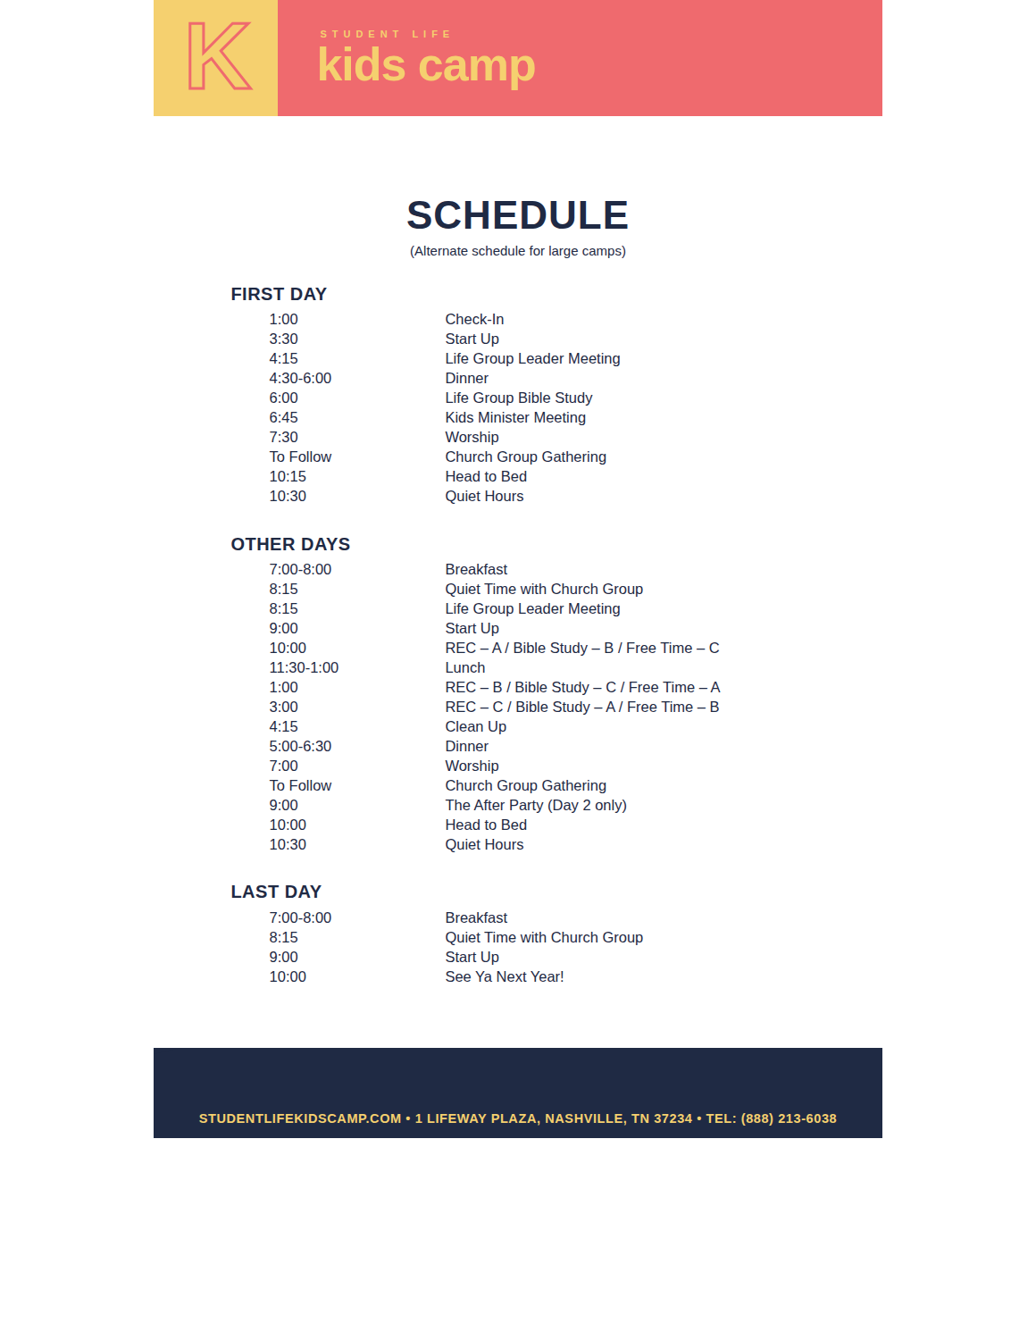K
STUDENT LIFE kids camp
SCHEDULE
(Alternate schedule for large camps)
FIRST DAY
| 1:00 | Check-In |
| 3:30 | Start Up |
| 4:15 | Life Group Leader Meeting |
| 4:30-6:00 | Dinner |
| 6:00 | Life Group Bible Study |
| 6:45 | Kids Minister Meeting |
| 7:30 | Worship |
| To Follow | Church Group Gathering |
| 10:15 | Head to Bed |
| 10:30 | Quiet Hours |
OTHER DAYS
| 7:00-8:00 | Breakfast |
| 8:15 | Quiet Time with Church Group |
| 8:15 | Life Group Leader Meeting |
| 9:00 | Start Up |
| 10:00 | REC – A / Bible Study – B / Free Time – C |
| 11:30-1:00 | Lunch |
| 1:00 | REC – B / Bible Study – C / Free Time – A |
| 3:00 | REC – C / Bible Study – A / Free Time – B |
| 4:15 | Clean Up |
| 5:00-6:30 | Dinner |
| 7:00 | Worship |
| To Follow | Church Group Gathering |
| 9:00 | The After Party (Day 2 only) |
| 10:00 | Head to Bed |
| 10:30 | Quiet Hours |
LAST DAY
| 7:00-8:00 | Breakfast |
| 8:15 | Quiet Time with Church Group |
| 9:00 | Start Up |
| 10:00 | See Ya Next Year! |
STUDENTLIFEKIDSCAMP.COM • 1 LIFEWAY PLAZA, NASHVILLE, TN 37234 • TEL: (888) 213-6038